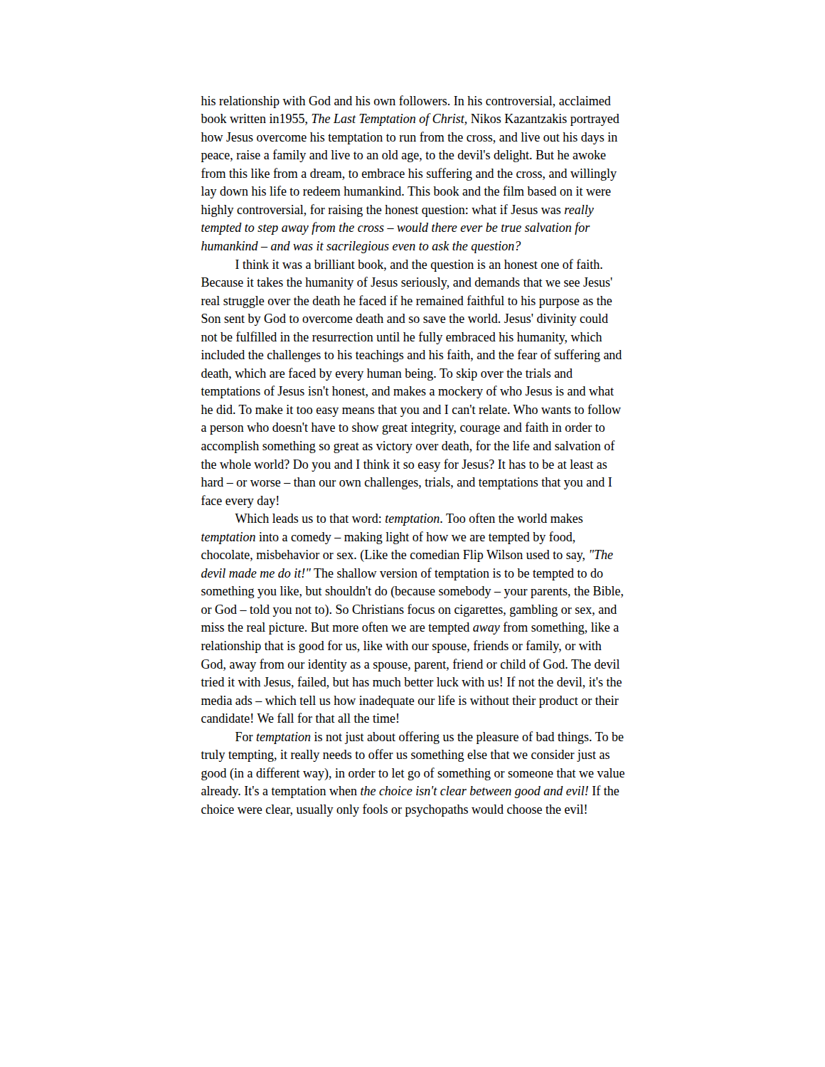his relationship with God and his own followers. In his controversial, acclaimed book written in1955, The Last Temptation of Christ, Nikos Kazantzakis portrayed how Jesus overcome his temptation to run from the cross, and live out his days in peace, raise a family and live to an old age, to the devil's delight. But he awoke from this like from a dream, to embrace his suffering and the cross, and willingly lay down his life to redeem humankind. This book and the film based on it were highly controversial, for raising the honest question: what if Jesus was really tempted to step away from the cross – would there ever be true salvation for humankind – and was it sacrilegious even to ask the question?
I think it was a brilliant book, and the question is an honest one of faith. Because it takes the humanity of Jesus seriously, and demands that we see Jesus' real struggle over the death he faced if he remained faithful to his purpose as the Son sent by God to overcome death and so save the world. Jesus' divinity could not be fulfilled in the resurrection until he fully embraced his humanity, which included the challenges to his teachings and his faith, and the fear of suffering and death, which are faced by every human being. To skip over the trials and temptations of Jesus isn't honest, and makes a mockery of who Jesus is and what he did. To make it too easy means that you and I can't relate. Who wants to follow a person who doesn't have to show great integrity, courage and faith in order to accomplish something so great as victory over death, for the life and salvation of the whole world? Do you and I think it so easy for Jesus? It has to be at least as hard – or worse – than our own challenges, trials, and temptations that you and I face every day!
Which leads us to that word: temptation. Too often the world makes temptation into a comedy – making light of how we are tempted by food, chocolate, misbehavior or sex. (Like the comedian Flip Wilson used to say, "The devil made me do it!" The shallow version of temptation is to be tempted to do something you like, but shouldn't do (because somebody – your parents, the Bible, or God – told you not to). So Christians focus on cigarettes, gambling or sex, and miss the real picture. But more often we are tempted away from something, like a relationship that is good for us, like with our spouse, friends or family, or with God, away from our identity as a spouse, parent, friend or child of God. The devil tried it with Jesus, failed, but has much better luck with us! If not the devil, it's the media ads – which tell us how inadequate our life is without their product or their candidate! We fall for that all the time!
For temptation is not just about offering us the pleasure of bad things. To be truly tempting, it really needs to offer us something else that we consider just as good (in a different way), in order to let go of something or someone that we value already. It's a temptation when the choice isn't clear between good and evil! If the choice were clear, usually only fools or psychopaths would choose the evil!